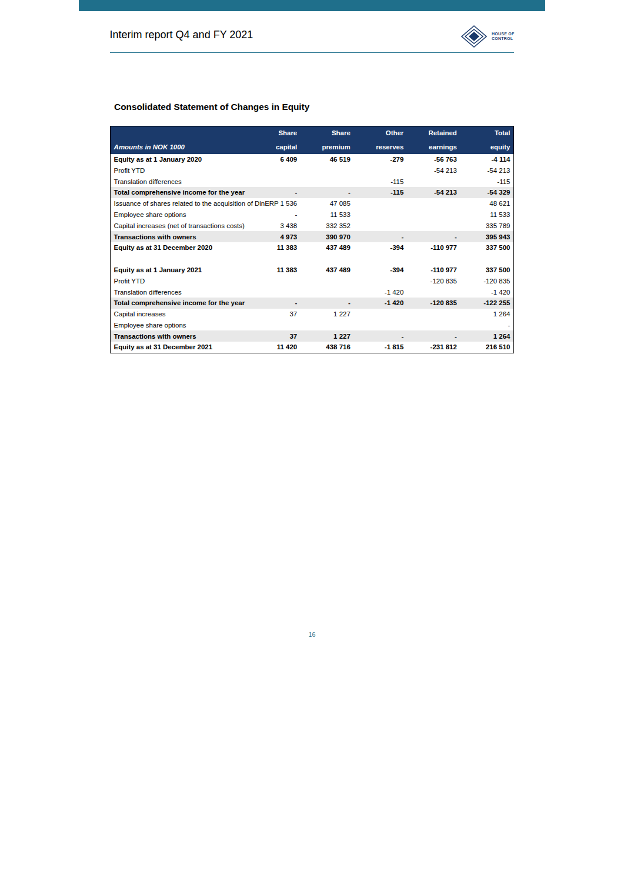Interim report Q4 and FY 2021
House of
Control
Consolidated Statement of Changes in Equity
| | Share | Share | Other | Retained | Total |
| --- | --- | --- | --- | --- | --- |
| Amounts in NOK 1000 | capital | premium | reserves | earnings | equity |
| Equity as at 1 January 2020 | 6 409 | 46 519 | -279 | -56 763 | -4 114 |
| Profit YTD | | | | -54 213 | -54 213 |
| Translation differences | | | -115 | | -115 |
| Total comprehensive income for the year | - | - | -115 | -54 213 | -54 329 |
| Issuance of shares related to the acquisition of DinERP | 1 536 | 47 085 | | | 48 621 |
| Employee share options | - | 11 533 | | | 11 533 |
| Capital increases (net of transactions costs) | 3 438 | 332 352 | | | 335 789 |
| Transactions with owners | 4 973 | 390 970 | - | - | 395 943 |
| Equity as at 31 December 2020 | 11 383 | 437 489 | -394 | -110 977 | 337 500 |
| Equity as at 1 January 2021 | 11 383 | 437 489 | -394 | -110 977 | 337 500 |
| Profit YTD | | | | -120 835 | -120 835 |
| Translation differences | | | -1 420 | | -1 420 |
| Total comprehensive income for the year | - | - | -1 420 | -120 835 | -122 255 |
| Capital increases | 37 | 1 227 | | | 1 264 |
| Employee share options | | | | | - |
| Transactions with owners | 37 | 1 227 | - | - | 1 264 |
| Equity as at 31 December 2021 | 11 420 | 438 716 | -1 815 | -231 812 | 216 510 |
16